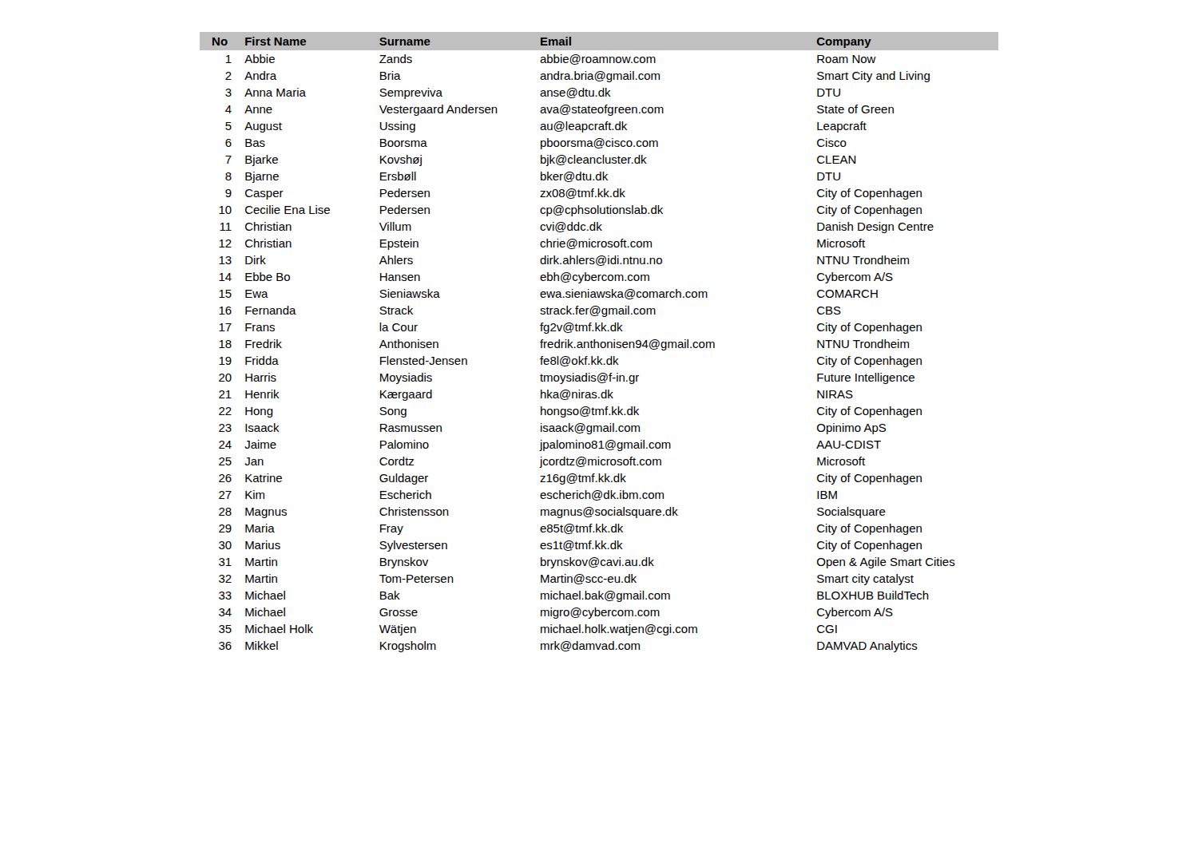| No | First Name | Surname | Email | Company |
| --- | --- | --- | --- | --- |
| 1 | Abbie | Zands | abbie@roamnow.com | Roam Now |
| 2 | Andra | Bria | andra.bria@gmail.com | Smart City and Living |
| 3 | Anna Maria | Sempreviva | anse@dtu.dk | DTU |
| 4 | Anne | Vestergaard Andersen | ava@stateofgreen.com | State of Green |
| 5 | August | Ussing | au@leapcraft.dk | Leapcraft |
| 6 | Bas | Boorsma | pboorsma@cisco.com | Cisco |
| 7 | Bjarke | Kovshøj | bjk@cleancluster.dk | CLEAN |
| 8 | Bjarne | Ersbøll | bker@dtu.dk | DTU |
| 9 | Casper | Pedersen | zx08@tmf.kk.dk | City of Copenhagen |
| 10 | Cecilie Ena Lise | Pedersen | cp@cphsolutionslab.dk | City of Copenhagen |
| 11 | Christian | Villum | cvi@ddc.dk | Danish Design Centre |
| 12 | Christian | Epstein | chrie@microsoft.com | Microsoft |
| 13 | Dirk | Ahlers | dirk.ahlers@idi.ntnu.no | NTNU Trondheim |
| 14 | Ebbe Bo | Hansen | ebh@cybercom.com | Cybercom A/S |
| 15 | Ewa | Sieniawska | ewa.sieniawska@comarch.com | COMARCH |
| 16 | Fernanda | Strack | strack.fer@gmail.com | CBS |
| 17 | Frans | la Cour | fg2v@tmf.kk.dk | City of Copenhagen |
| 18 | Fredrik | Anthonisen | fredrik.anthonisen94@gmail.com | NTNU Trondheim |
| 19 | Fridda | Flensted-Jensen | fe8l@okf.kk.dk | City of Copenhagen |
| 20 | Harris | Moysiadis | tmoysiadis@f-in.gr | Future Intelligence |
| 21 | Henrik | Kærgaard | hka@niras.dk | NIRAS |
| 22 | Hong | Song | hongso@tmf.kk.dk | City of Copenhagen |
| 23 | Isaack | Rasmussen | isaack@gmail.com | Opinimo ApS |
| 24 | Jaime | Palomino | jpalomino81@gmail.com | AAU-CDIST |
| 25 | Jan | Cordtz | jcordtz@microsoft.com | Microsoft |
| 26 | Katrine | Guldager | z16g@tmf.kk.dk | City of Copenhagen |
| 27 | Kim | Escherich | escherich@dk.ibm.com | IBM |
| 28 | Magnus | Christensson | magnus@socialsquare.dk | Socialsquare |
| 29 | Maria | Fray | e85t@tmf.kk.dk | City of Copenhagen |
| 30 | Marius | Sylvestersen | es1t@tmf.kk.dk | City of Copenhagen |
| 31 | Martin | Brynskov | brynskov@cavi.au.dk | Open & Agile Smart Cities |
| 32 | Martin | Tom-Petersen | Martin@scc-eu.dk | Smart city catalyst |
| 33 | Michael | Bak | michael.bak@gmail.com | BLOXHUB BuildTech |
| 34 | Michael | Grosse | migro@cybercom.com | Cybercom A/S |
| 35 | Michael Holk | Wätjen | michael.holk.watjen@cgi.com | CGI |
| 36 | Mikkel | Krogsholm | mrk@damvad.com | DAMVAD Analytics |